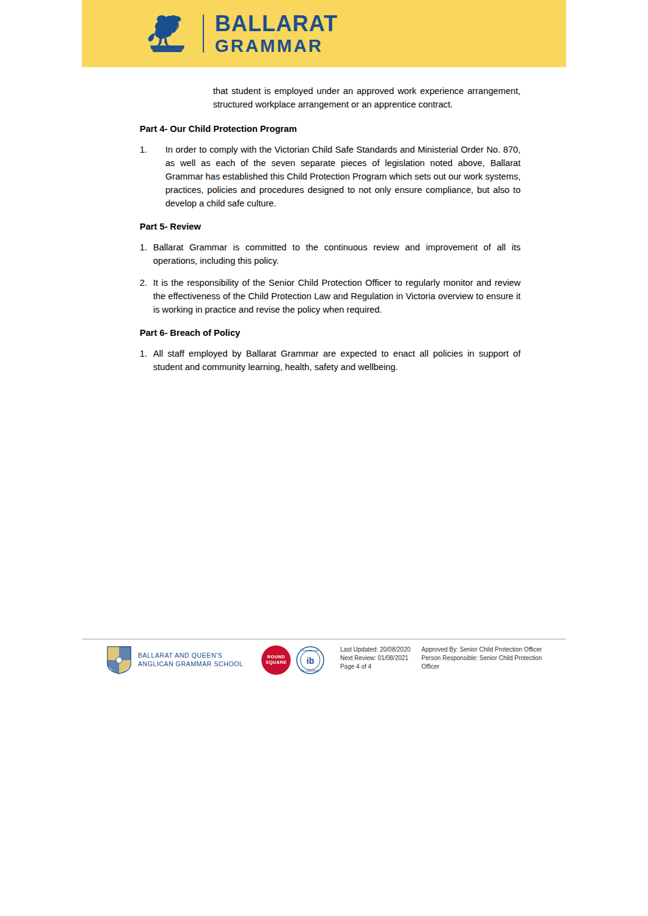BALLARAT
GRAMMAR
that student is employed under an approved work experience arrangement, structured workplace arrangement or an apprentice contract.
Part 4- Our Child Protection Program
1. In order to comply with the Victorian Child Safe Standards and Ministerial Order No. 870, as well as each of the seven separate pieces of legislation noted above, Ballarat Grammar has established this Child Protection Program which sets out our work systems, practices, policies and procedures designed to not only ensure compliance, but also to develop a child safe culture.
Part 5- Review
1. Ballarat Grammar is committed to the continuous review and improvement of all its operations, including this policy.
2. It is the responsibility of the Senior Child Protection Officer to regularly monitor and review the effectiveness of the Child Protection Law and Regulation in Victoria overview to ensure it is working in practice and revise the policy when required.
Part 6- Breach of Policy
1. All staff employed by Ballarat Grammar are expected to enact all policies in support of student and community learning, health, safety and wellbeing.
BALLARAT AND QUEEN'S
ANGLICAN GRAMMAR SCHOOL
ROUND
SQUARE
ib INTERNATIONAL BACCALAUREATE
Last Updated: 20/08/2020
Next Review: 01/08/2021
Page 4 of 4
Approved By: Senior Child Protection Officer
Person Responsible: Senior Child Protection
Officer